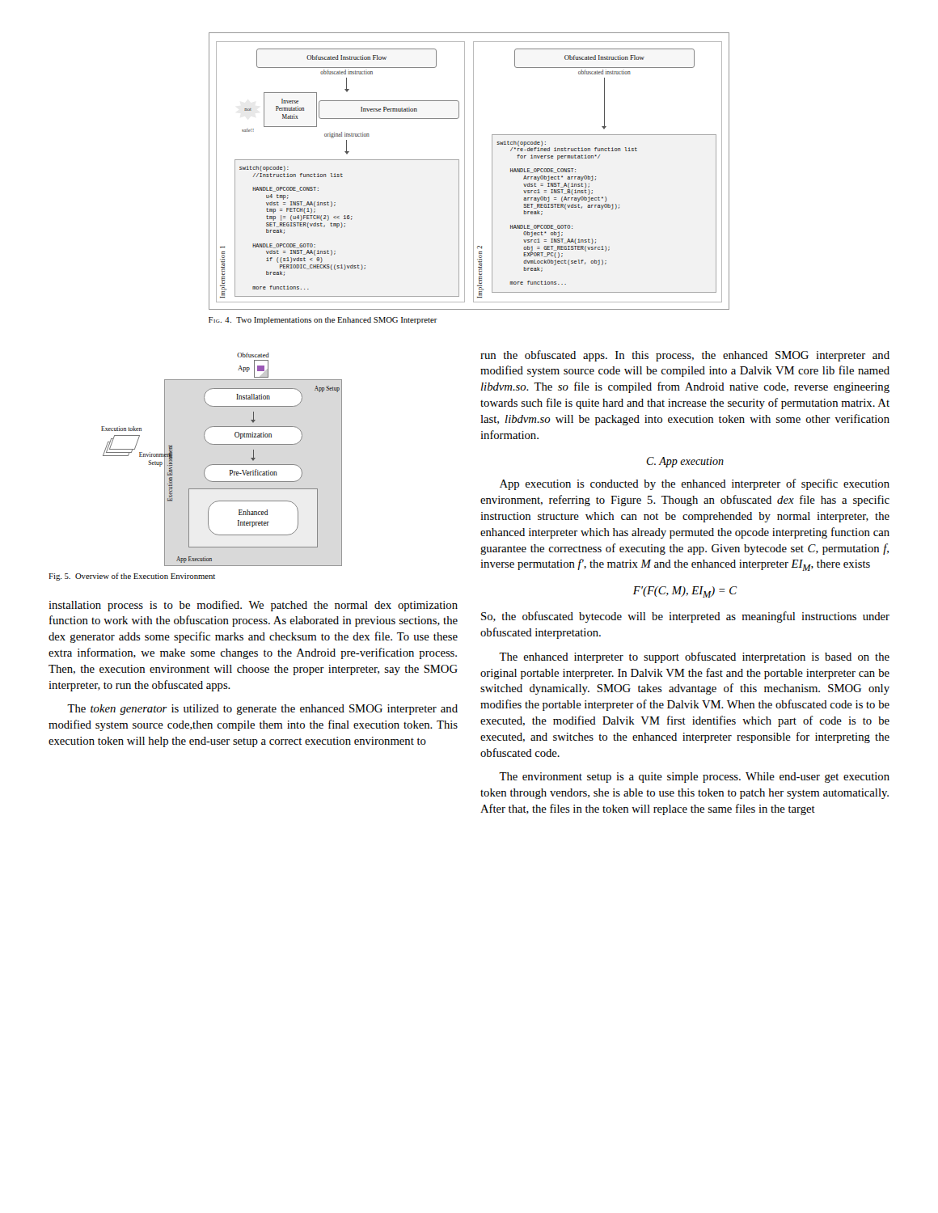Implementation 1
Obfuscated Instruction Flow
obfuscated instruction
not
safe!!
Inverse
Permutation
Matrix
Inverse Permutation
original instruction
switch(opcode): //Instruction function list HANDLE_OPCODE_CONST: u4 tmp; vdst = INST_AA(inst); tmp = FETCH(1); tmp |= (u4)FETCH(2) << 16; SET_REGISTER(vdst, tmp); break; HANDLE_OPCODE_GOTO: vdst = INST_AA(inst); if ((s1)vdst < 0) PERIODIC_CHECKS((s1)vdst); break; more functions...
Implementation 2
Obfuscated Instruction Flow
obfuscated instruction
switch(opcode): /*re-defined instruction function list for inverse permutation*/ HANDLE_OPCODE_CONST: ArrayObject* arrayObj; vdst = INST_A(inst); vsrc1 = INST_B(inst); arrayObj = (ArrayObject*) SET_REGISTER(vdst, arrayObj); break; HANDLE_OPCODE_GOTO: Object* obj; vsrc1 = INST_AA(inst); obj = GET_REGISTER(vsrc1); EXPORT_PC(); dvmLockObject(self, obj); break; more functions...
Fig. 4. Two Implementations on the Enhanced SMOG Interpreter
Obfuscated
App
App Setup
Execution Environment
App Execution
Installation
Optmization
Pre-Verification
Enhanced
Interpreter
Execution token
Environment
Setup
Fig. 5. Overview of the Execution Environment
installation process is to be modified. We patched the normal dex optimization function to work with the obfuscation process. As elaborated in previous sections, the dex generator adds some specific marks and checksum to the dex file. To use these extra information, we make some changes to the Android pre-verification process. Then, the execution environment will choose the proper interpreter, say the SMOG interpreter, to run the obfuscated apps.
The token generator is utilized to generate the enhanced SMOG interpreter and modified system source code,then compile them into the final execution token. This execution token will help the end-user setup a correct execution environment to
run the obfuscated apps. In this process, the enhanced SMOG interpreter and modified system source code will be compiled into a Dalvik VM core lib file named libdvm.so. The so file is compiled from Android native code, reverse engineering towards such file is quite hard and that increase the security of permutation matrix. At last, libdvm.so will be packaged into execution token with some other verification information.
C. App execution
App execution is conducted by the enhanced interpreter of specific execution environment, referring to Figure 5. Though an obfuscated dex file has a specific instruction structure which can not be comprehended by normal interpreter, the enhanced interpreter which has already permuted the opcode interpreting function can guarantee the correctness of executing the app. Given bytecode set C, permutation f, inverse permutation f', the matrix M and the enhanced interpreter EIM, there exists
F′(F(C, M), EIM) = C
So, the obfuscated bytecode will be interpreted as meaningful instructions under obfuscated interpretation.
The enhanced interpreter to support obfuscated interpretation is based on the original portable interpreter. In Dalvik VM the fast and the portable interpreter can be switched dynamically. SMOG takes advantage of this mechanism. SMOG only modifies the portable interpreter of the Dalvik VM. When the obfuscated code is to be executed, the modified Dalvik VM first identifies which part of code is to be executed, and switches to the enhanced interpreter responsible for interpreting the obfuscated code.
The environment setup is a quite simple process. While end-user get execution token through vendors, she is able to use this token to patch her system automatically. After that, the files in the token will replace the same files in the target